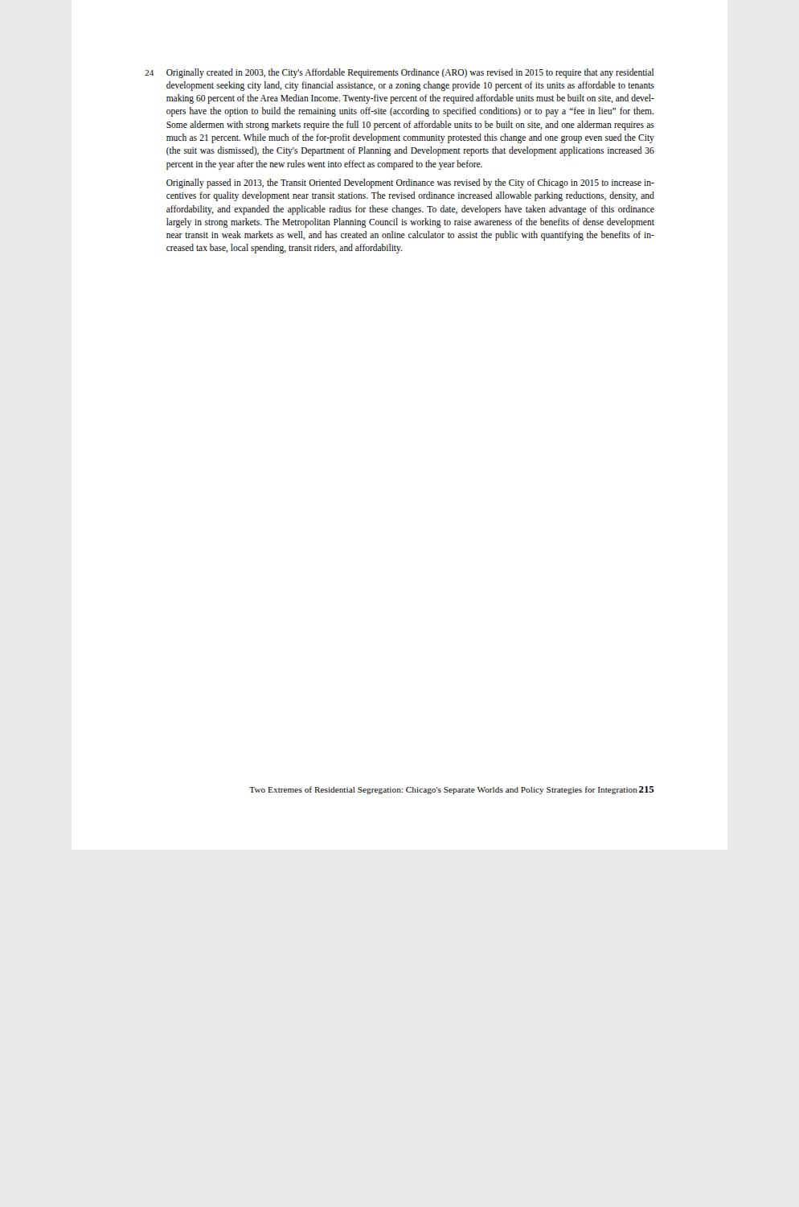24
Originally created in 2003, the City's Affordable Requirements Ordinance (ARO) was revised in 2015 to require that any residential development seeking city land, city financial assistance, or a zoning change provide 10 percent of its units as affordable to tenants making 60 percent of the Area Median Income. Twenty-five percent of the required affordable units must be built on site, and developers have the option to build the remaining units off-site (according to specified conditions) or to pay a “fee in lieu” for them. Some aldermen with strong markets require the full 10 percent of affordable units to be built on site, and one alderman requires as much as 21 percent. While much of the for-profit development community protested this change and one group even sued the City (the suit was dismissed), the City's Department of Planning and Development reports that development applications increased 36 percent in the year after the new rules went into effect as compared to the year before.
Originally passed in 2013, the Transit Oriented Development Ordinance was revised by the City of Chicago in 2015 to increase incentives for quality development near transit stations. The revised ordinance increased allowable parking reductions, density, and affordability, and expanded the applicable radius for these changes. To date, developers have taken advantage of this ordinance largely in strong markets. The Metropolitan Planning Council is working to raise awareness of the benefits of dense development near transit in weak markets as well, and has created an online calculator to assist the public with quantifying the benefits of increased tax base, local spending, transit riders, and affordability.
Two Extremes of Residential Segregation: Chicago's Separate Worlds and Policy Strategies for Integration 215